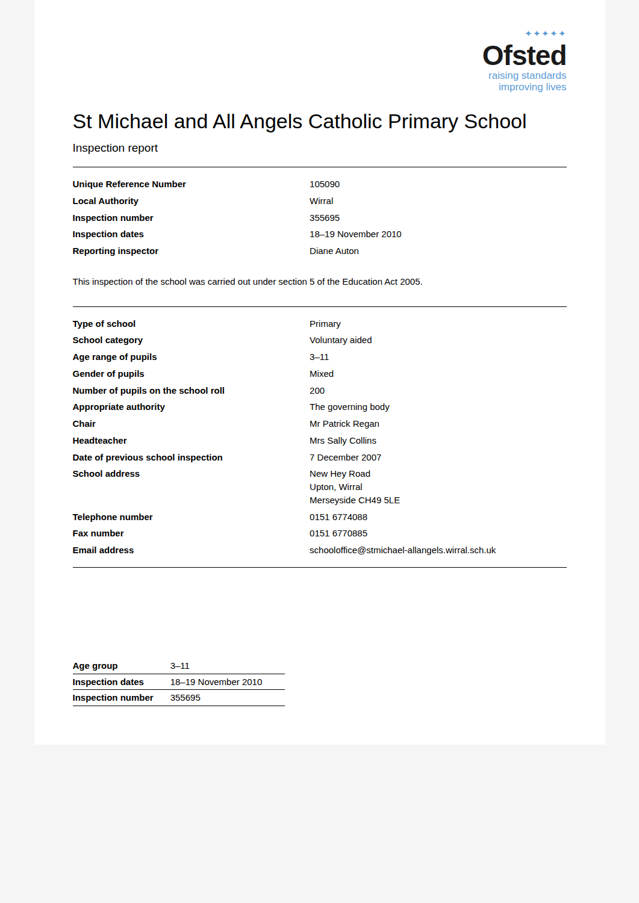✦✦✦✦✦
Ofsted
raising standards
improving lives
St Michael and All Angels Catholic Primary School
Inspection report
| Unique Reference Number | 105090 |
| Local Authority | Wirral |
| Inspection number | 355695 |
| Inspection dates | 18–19 November 2010 |
| Reporting inspector | Diane Auton |
This inspection of the school was carried out under section 5 of the Education Act 2005.
| Type of school | Primary |
| School category | Voluntary aided |
| Age range of pupils | 3–11 |
| Gender of pupils | Mixed |
| Number of pupils on the school roll | 200 |
| Appropriate authority | The governing body |
| Chair | Mr Patrick Regan |
| Headteacher | Mrs Sally Collins |
| Date of previous school inspection | 7 December 2007 |
| School address | New Hey Road Upton, Wirral Merseyside CH49 5LE |
| Telephone number | 0151 6774088 |
| Fax number | 0151 6770885 |
| Email address | schooloffice@stmichael-allangels.wirral.sch.uk |
| Age group | 3–11 |
| Inspection dates | 18–19 November 2010 |
| Inspection number | 355695 |